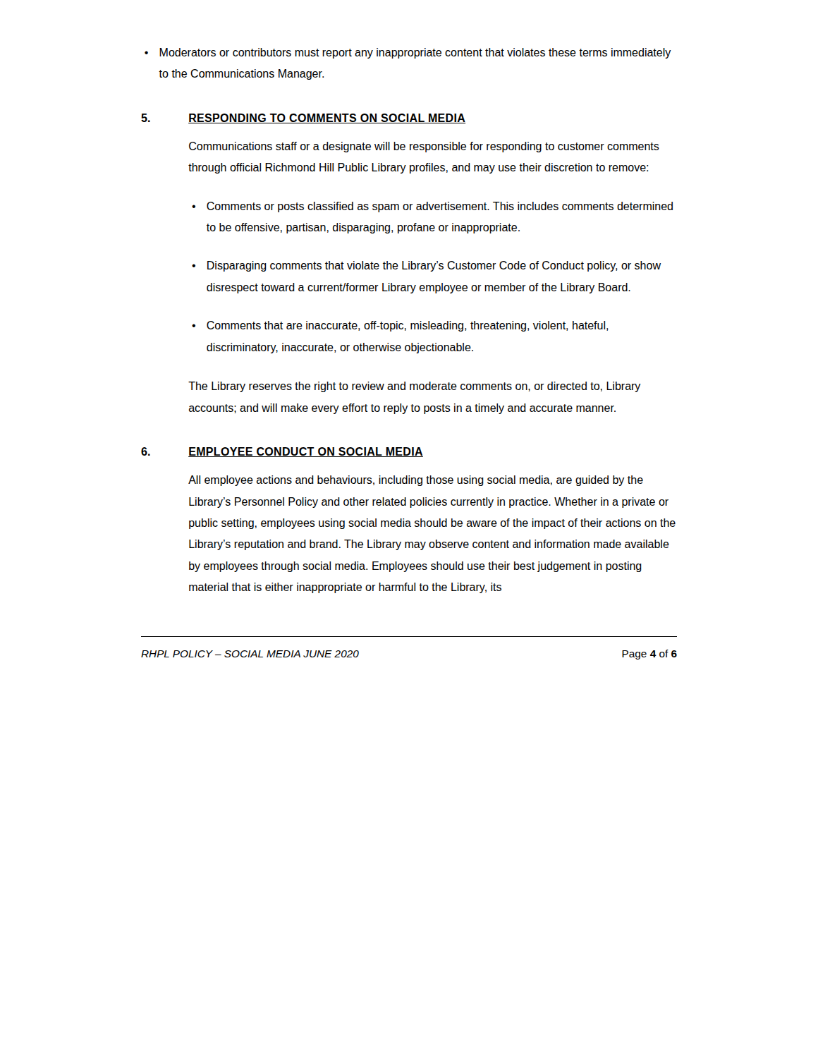Moderators or contributors must report any inappropriate content that violates these terms immediately to the Communications Manager.
5. RESPONDING TO COMMENTS ON SOCIAL MEDIA
Communications staff or a designate will be responsible for responding to customer comments through official Richmond Hill Public Library profiles, and may use their discretion to remove:
Comments or posts classified as spam or advertisement. This includes comments determined to be offensive, partisan, disparaging, profane or inappropriate.
Disparaging comments that violate the Library’s Customer Code of Conduct policy, or show disrespect toward a current/former Library employee or member of the Library Board.
Comments that are inaccurate, off-topic, misleading, threatening, violent, hateful, discriminatory, inaccurate, or otherwise objectionable.
The Library reserves the right to review and moderate comments on, or directed to, Library accounts; and will make every effort to reply to posts in a timely and accurate manner.
6. EMPLOYEE CONDUCT ON SOCIAL MEDIA
All employee actions and behaviours, including those using social media, are guided by the Library’s Personnel Policy and other related policies currently in practice. Whether in a private or public setting, employees using social media should be aware of the impact of their actions on the Library’s reputation and brand. The Library may observe content and information made available by employees through social media. Employees should use their best judgement in posting material that is either inappropriate or harmful to the Library, its
RHPL POLICY – SOCIAL MEDIA JUNE 2020 Page 4 of 6